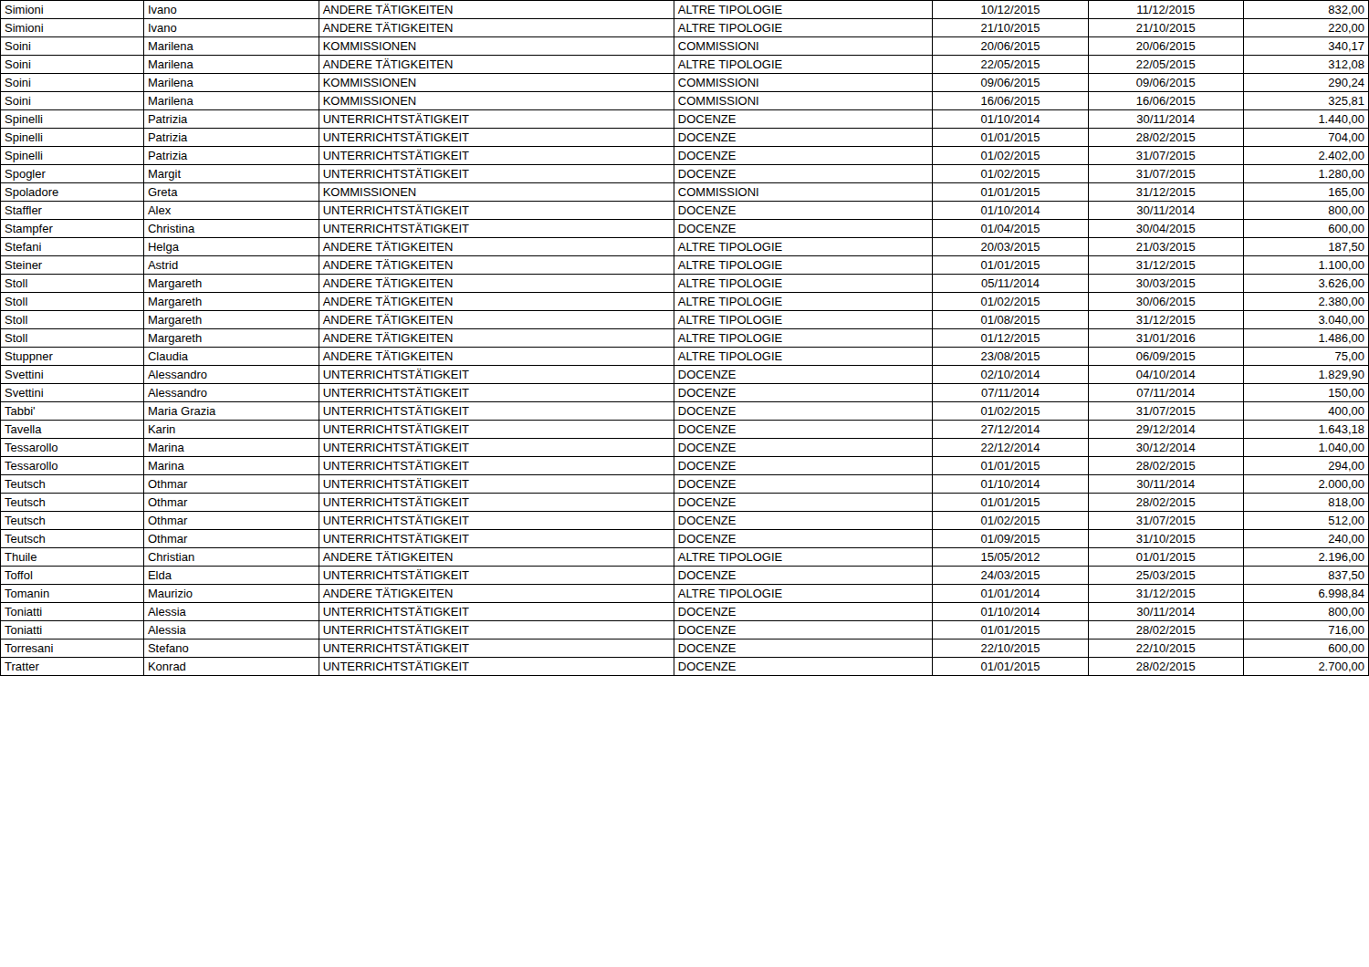| Simioni | Ivano | ANDERE TÄTIGKEITEN | ALTRE TIPOLOGIE | 10/12/2015 | 11/12/2015 | 832,00 |
| Simioni | Ivano | ANDERE TÄTIGKEITEN | ALTRE TIPOLOGIE | 21/10/2015 | 21/10/2015 | 220,00 |
| Soini | Marilena | KOMMISSIONEN | COMMISSIONI | 20/06/2015 | 20/06/2015 | 340,17 |
| Soini | Marilena | ANDERE TÄTIGKEITEN | ALTRE TIPOLOGIE | 22/05/2015 | 22/05/2015 | 312,08 |
| Soini | Marilena | KOMMISSIONEN | COMMISSIONI | 09/06/2015 | 09/06/2015 | 290,24 |
| Soini | Marilena | KOMMISSIONEN | COMMISSIONI | 16/06/2015 | 16/06/2015 | 325,81 |
| Spinelli | Patrizia | UNTERRICHTSTÄTIGKEIT | DOCENZE | 01/10/2014 | 30/11/2014 | 1.440,00 |
| Spinelli | Patrizia | UNTERRICHTSTÄTIGKEIT | DOCENZE | 01/01/2015 | 28/02/2015 | 704,00 |
| Spinelli | Patrizia | UNTERRICHTSTÄTIGKEIT | DOCENZE | 01/02/2015 | 31/07/2015 | 2.402,00 |
| Spogler | Margit | UNTERRICHTSTÄTIGKEIT | DOCENZE | 01/02/2015 | 31/07/2015 | 1.280,00 |
| Spoladore | Greta | KOMMISSIONEN | COMMISSIONI | 01/01/2015 | 31/12/2015 | 165,00 |
| Staffler | Alex | UNTERRICHTSTÄTIGKEIT | DOCENZE | 01/10/2014 | 30/11/2014 | 800,00 |
| Stampfer | Christina | UNTERRICHTSTÄTIGKEIT | DOCENZE | 01/04/2015 | 30/04/2015 | 600,00 |
| Stefani | Helga | ANDERE TÄTIGKEITEN | ALTRE TIPOLOGIE | 20/03/2015 | 21/03/2015 | 187,50 |
| Steiner | Astrid | ANDERE TÄTIGKEITEN | ALTRE TIPOLOGIE | 01/01/2015 | 31/12/2015 | 1.100,00 |
| Stoll | Margareth | ANDERE TÄTIGKEITEN | ALTRE TIPOLOGIE | 05/11/2014 | 30/03/2015 | 3.626,00 |
| Stoll | Margareth | ANDERE TÄTIGKEITEN | ALTRE TIPOLOGIE | 01/02/2015 | 30/06/2015 | 2.380,00 |
| Stoll | Margareth | ANDERE TÄTIGKEITEN | ALTRE TIPOLOGIE | 01/08/2015 | 31/12/2015 | 3.040,00 |
| Stoll | Margareth | ANDERE TÄTIGKEITEN | ALTRE TIPOLOGIE | 01/12/2015 | 31/01/2016 | 1.486,00 |
| Stuppner | Claudia | ANDERE TÄTIGKEITEN | ALTRE TIPOLOGIE | 23/08/2015 | 06/09/2015 | 75,00 |
| Svettini | Alessandro | UNTERRICHTSTÄTIGKEIT | DOCENZE | 02/10/2014 | 04/10/2014 | 1.829,90 |
| Svettini | Alessandro | UNTERRICHTSTÄTIGKEIT | DOCENZE | 07/11/2014 | 07/11/2014 | 150,00 |
| Tabbi' | Maria Grazia | UNTERRICHTSTÄTIGKEIT | DOCENZE | 01/02/2015 | 31/07/2015 | 400,00 |
| Tavella | Karin | UNTERRICHTSTÄTIGKEIT | DOCENZE | 27/12/2014 | 29/12/2014 | 1.643,18 |
| Tessarollo | Marina | UNTERRICHTSTÄTIGKEIT | DOCENZE | 22/12/2014 | 30/12/2014 | 1.040,00 |
| Tessarollo | Marina | UNTERRICHTSTÄTIGKEIT | DOCENZE | 01/01/2015 | 28/02/2015 | 294,00 |
| Teutsch | Othmar | UNTERRICHTSTÄTIGKEIT | DOCENZE | 01/10/2014 | 30/11/2014 | 2.000,00 |
| Teutsch | Othmar | UNTERRICHTSTÄTIGKEIT | DOCENZE | 01/01/2015 | 28/02/2015 | 818,00 |
| Teutsch | Othmar | UNTERRICHTSTÄTIGKEIT | DOCENZE | 01/02/2015 | 31/07/2015 | 512,00 |
| Teutsch | Othmar | UNTERRICHTSTÄTIGKEIT | DOCENZE | 01/09/2015 | 31/10/2015 | 240,00 |
| Thuile | Christian | ANDERE TÄTIGKEITEN | ALTRE TIPOLOGIE | 15/05/2012 | 01/01/2015 | 2.196,00 |
| Toffol | Elda | UNTERRICHTSTÄTIGKEIT | DOCENZE | 24/03/2015 | 25/03/2015 | 837,50 |
| Tomanin | Maurizio | ANDERE TÄTIGKEITEN | ALTRE TIPOLOGIE | 01/01/2014 | 31/12/2015 | 6.998,84 |
| Toniatti | Alessia | UNTERRICHTSTÄTIGKEIT | DOCENZE | 01/10/2014 | 30/11/2014 | 800,00 |
| Toniatti | Alessia | UNTERRICHTSTÄTIGKEIT | DOCENZE | 01/01/2015 | 28/02/2015 | 716,00 |
| Torresani | Stefano | UNTERRICHTSTÄTIGKEIT | DOCENZE | 22/10/2015 | 22/10/2015 | 600,00 |
| Tratter | Konrad | UNTERRICHTSTÄTIGKEIT | DOCENZE | 01/01/2015 | 28/02/2015 | 2.700,00 |